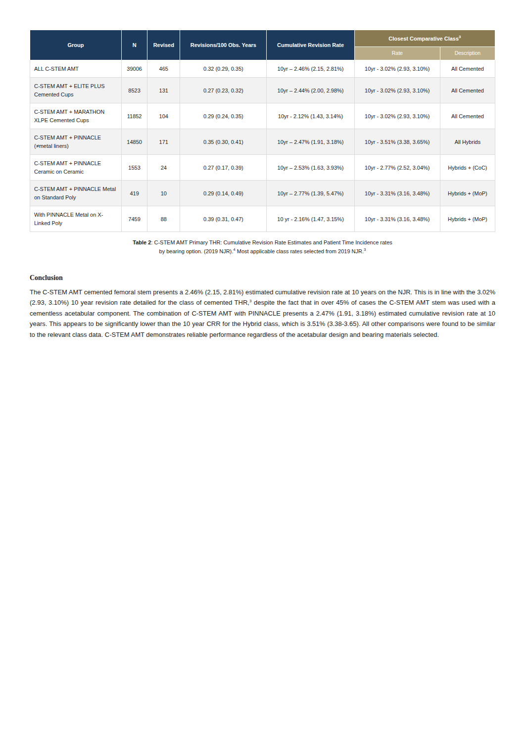| Group | N | Revised | Revisions/100 Obs. Years | Cumulative Revision Rate | Closest Comparative Class 3 |
| --- | --- | --- | --- | --- | --- |
| Rate | Description |
| ALL C-STEM AMT | 39006 | 465 | 0.32 (0.29, 0.35) | 10yr – 2.46% (2.15, 2.81%) | 10yr - 3.02% (2.93, 3.10%) | All Cemented |
| C-STEM AMT + ELITE PLUS Cemented Cups | 8523 | 131 | 0.27 (0.23, 0.32) | 10yr – 2.44% (2.00, 2.98%) | 10yr - 3.02% (2.93, 3.10%) | All Cemented |
| C-STEM AMT + MARATHON XLPE Cemented Cups | 11852 | 104 | 0.29 (0.24, 0.35) | 10yr - 2.12% (1.43, 3.14%) | 10yr - 3.02% (2.93, 3.10%) | All Cemented |
| C-STEM AMT + PINNACLE (≠metal liners) | 14850 | 171 | 0.35 (0.30, 0.41) | 10yr – 2.47% (1.91, 3.18%) | 10yr - 3.51% (3.38, 3.65%) | All Hybrids |
| C-STEM AMT + PINNACLE Ceramic on Ceramic | 1553 | 24 | 0.27 (0.17, 0.39) | 10yr – 2.53% (1.63, 3.93%) | 10yr - 2.77% (2.52, 3.04%) | Hybrids + (CoC) |
| C-STEM AMT + PINNACLE Metal on Standard Poly | 419 | 10 | 0.29 (0.14, 0.49) | 10yr – 2.77% (1.39, 5.47%) | 10yr - 3.31% (3.16, 3.48%) | Hybrids + (MoP) |
| With PINNACLE Metal on X-Linked Poly | 7459 | 88 | 0.39 (0.31, 0.47) | 10 yr - 2.16% (1.47, 3.15%) | 10yr - 3.31% (3.16, 3.48%) | Hybrids + (MoP) |
Table 2: C-STEM AMT Primary THR: Cumulative Revision Rate Estimates and Patient Time Incidence rates
by bearing option. (2019 NJR).4 Most applicable class rates selected from 2019 NJR.3
Conclusion
The C-STEM AMT cemented femoral stem presents a 2.46% (2.15, 2.81%) estimated cumulative revision rate at 10 years on the NJR. This is in line with the 3.02% (2.93, 3.10%) 10 year revision rate detailed for the class of cemented THR,3 despite the fact that in over 45% of cases the C-STEM AMT stem was used with a cementless acetabular component. The combination of C-STEM AMT with PINNACLE presents a 2.47% (1.91, 3.18%) estimated cumulative revision rate at 10 years. This appears to be significantly lower than the 10 year CRR for the Hybrid class, which is 3.51% (3.38-3.65). All other comparisons were found to be similar to the relevant class data. C-STEM AMT demonstrates reliable performance regardless of the acetabular design and bearing materials selected.